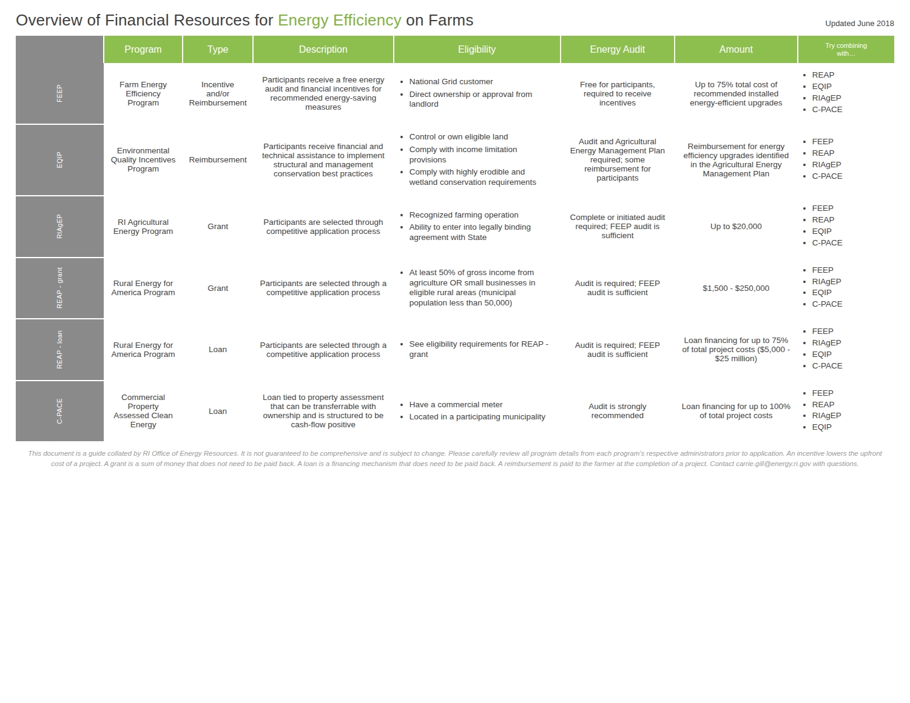Overview of Financial Resources for Energy Efficiency on Farms
Updated June 2018
| | Program | Type | Description | Eligibility | Energy Audit | Amount | Try combining with… |
| --- | --- | --- | --- | --- | --- | --- | --- |
| FEEP | Farm Energy Efficiency Program | Incentive and/or Reimburse­ment | Participants receive a free energy audit and financial incentives for recommended energy-saving measures | National Grid customer Direct ownership or approval from landlord | Free for participants, required to receive incentives | Up to 75% total cost of recommended installed energy-efficient upgrades | REAP EQIP RIAgEP C-PACE |
| EQIP | Environmental Quality Incentives Program | Reimburse­ment | Participants receive financial and technical assistance to implement structural and management conservation best practices | Control or own eligible land Comply with income limitation provisions Comply with highly erodible and wetland conservation requirements | Audit and Agricultural Energy Management Plan required; some reimbursement for participants | Reimbursement for energy efficiency upgrades identified in the Agricultural Energy Management Plan | FEEP REAP RIAgEP C-PACE |
| RIAgEP | RI Agricultural Energy Program | Grant | Participants are selected through competitive application process | Recognized farming operation Ability to enter into legally binding agreement with State | Complete or initiated audit required; FEEP audit is sufficient | Up to $20,000 | FEEP REAP EQIP C-PACE |
| REAP - grant | Rural Energy for America Program | Grant | Participants are selected through a competitive application process | At least 50% of gross income from agriculture OR small businesses in eligible rural areas (municipal population less than 50,000) | Audit is required; FEEP audit is sufficient | $1,500 - $250,000 | FEEP RIAgEP EQIP C-PACE |
| REAP - loan | Rural Energy for America Program | Loan | Participants are selected through a competitive application process | See eligibility requirements for REAP - grant | Audit is required; FEEP audit is sufficient | Loan financing for up to 75% of total project costs ($5,000 - $25 million) | FEEP RIAgEP EQIP C-PACE |
| C-PACE | Commercial Property Assessed Clean Energy | Loan | Loan tied to property assessment that can be transferrable with ownership and is structured to be cash-flow positive | Have a commercial meter Located in a participating municipality | Audit is strongly recommended | Loan financing for up to 100% of total project costs | FEEP REAP RIAgEP EQIP |
This document is a guide collated by RI Office of Energy Resources. It is not guaranteed to be comprehensive and is subject to change. Please carefully review all program details from each program’s respective administrators prior to application. An incentive lowers the upfront cost of a project. A grant is a sum of money that does not need to be paid back. A loan is a financing mechanism that does need to be paid back. A reimbursement is paid to the farmer at the completion of a project. Contact carrie.gill@energy.ri.gov with questions.